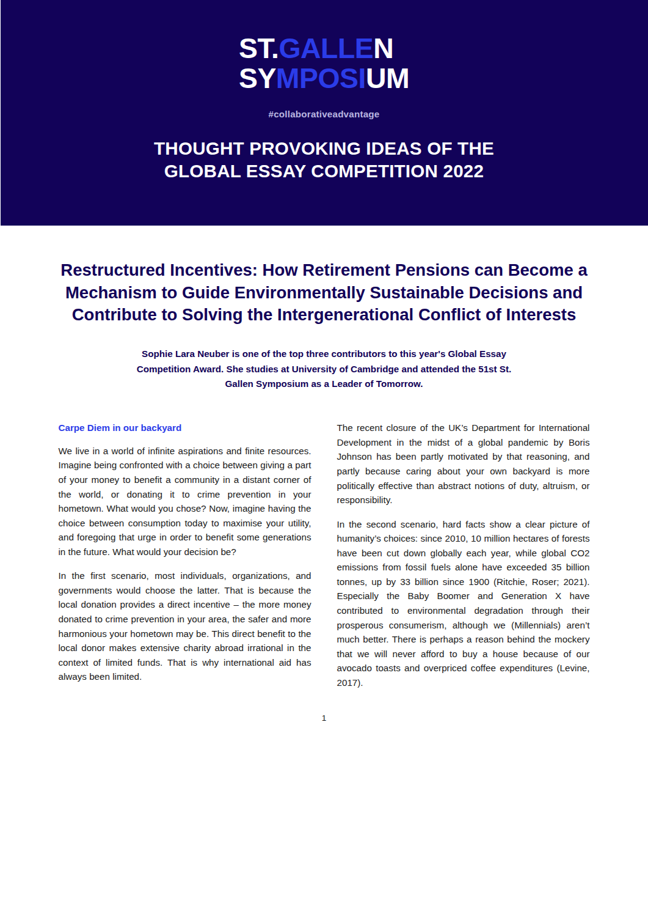ST. GALLE N
SY MPOSI UM
#collaborativeadvantage
THOUGHT PROVOKING IDEAS OF THE
GLOBAL ESSAY COMPETITION 2022
Restructured Incentives: How Retirement Pensions can Become a Mechanism to Guide Environmentally Sustainable Decisions and Contribute to Solving the Intergenerational Conflict of Interests
Sophie Lara Neuber is one of the top three contributors to this year's Global Essay Competition Award. She studies at University of Cambridge and attended the 51st St. Gallen Symposium as a Leader of Tomorrow.
Carpe Diem in our backyard
We live in a world of infinite aspirations and finite resources. Imagine being confronted with a choice between giving a part of your money to benefit a community in a distant corner of the world, or donating it to crime prevention in your hometown. What would you chose? Now, imagine having the choice between consumption today to maximise your utility, and foregoing that urge in order to benefit some generations in the future. What would your decision be?
In the first scenario, most individuals, organizations, and governments would choose the latter. That is because the local donation provides a direct incentive – the more money donated to crime prevention in your area, the safer and more harmonious your hometown may be. This direct benefit to the local donor makes extensive charity abroad irrational in the context of limited funds. That is why international aid has always been limited.
The recent closure of the UK’s Department for International Development in the midst of a global pandemic by Boris Johnson has been partly motivated by that reasoning, and partly because caring about your own backyard is more politically effective than abstract notions of duty, altruism, or responsibility.
In the second scenario, hard facts show a clear picture of humanity’s choices: since 2010, 10 million hectares of forests have been cut down globally each year, while global CO2 emissions from fossil fuels alone have exceeded 35 billion tonnes, up by 33 billion since 1900 (Ritchie, Roser; 2021). Especially the Baby Boomer and Generation X have contributed to environmental degradation through their prosperous consumerism, although we (Millennials) aren’t much better. There is perhaps a reason behind the mockery that we will never afford to buy a house because of our avocado toasts and overpriced coffee expenditures (Levine, 2017).
1